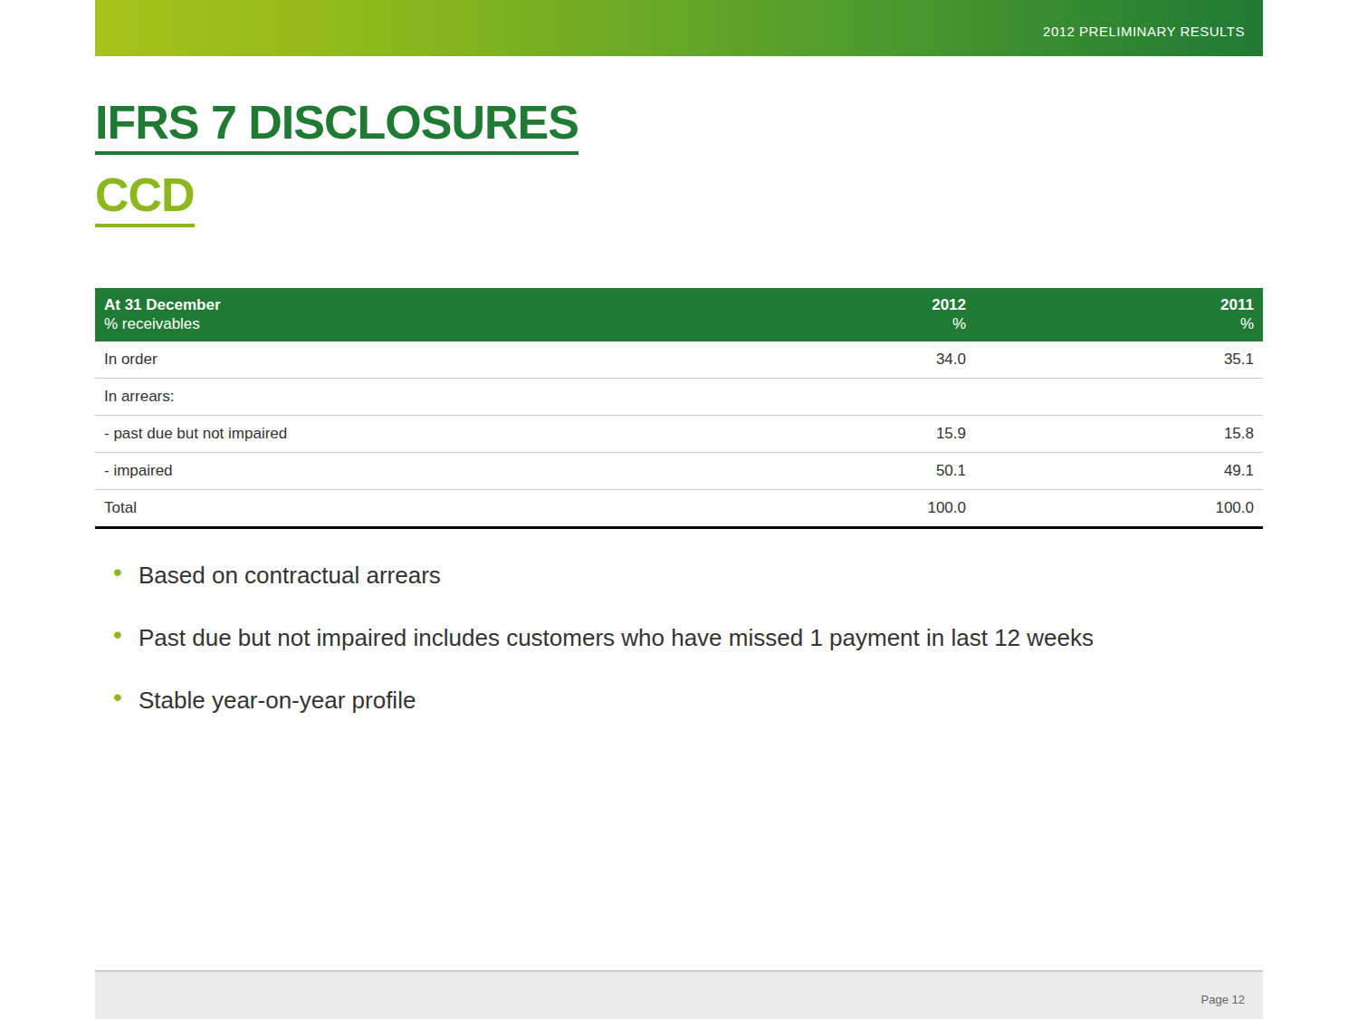2012 PRELIMINARY RESULTS
IFRS 7 DISCLOSURES
CCD
| At 31 December % receivables | 2012 % | 2011 % |
| --- | --- | --- |
| In order | 34.0 | 35.1 |
| In arrears: | | |
| - past due but not impaired | 15.9 | 15.8 |
| - impaired | 50.1 | 49.1 |
| Total | 100.0 | 100.0 |
Based on contractual arrears
Past due but not impaired includes customers who have missed 1 payment in last 12 weeks
Stable year-on-year profile
Page 12